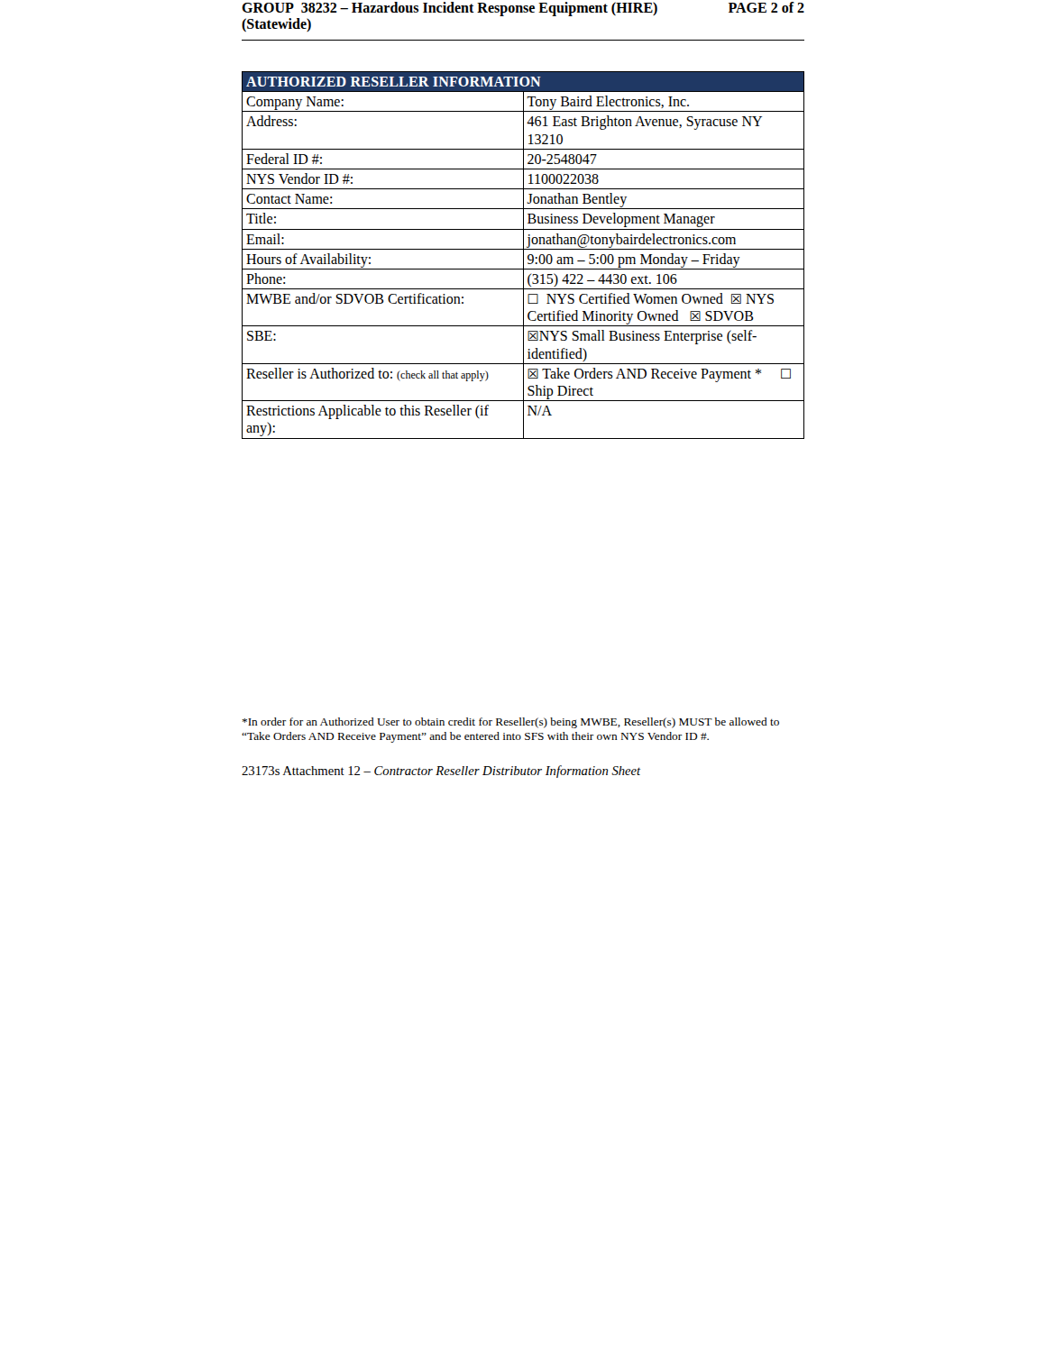GROUP 38232 – Hazardous Incident Response Equipment (HIRE) (Statewide)
PAGE 2 of 2
| AUTHORIZED RESELLER INFORMATION |
| Company Name: | Tony Baird Electronics, Inc. |
| Address: | 461 East Brighton Avenue, Syracuse NY 13210 |
| Federal ID #: | 20-2548047 |
| NYS Vendor ID #: | 1100022038 |
| Contact Name: | Jonathan Bentley |
| Title: | Business Development Manager |
| Email: | jonathan@tonybairdelectronics.com |
| Hours of Availability: | 9:00 am – 5:00 pm Monday – Friday |
| Phone: | (315) 422 – 4430 ext. 106 |
| MWBE and/or SDVOB Certification: | ☐ NYS Certified Women Owned ☒ NYS Certified Minority Owned ☒ SDVOB |
| SBE: | ☒ NYS Small Business Enterprise (self-identified) |
| Reseller is Authorized to: (check all that apply) | ☒ Take Orders AND Receive Payment * ☐ Ship Direct |
| Restrictions Applicable to this Reseller (if any): | N/A |
*In order for an Authorized User to obtain credit for Reseller(s) being MWBE, Reseller(s) MUST be allowed to “Take Orders AND Receive Payment” and be entered into SFS with their own NYS Vendor ID #.
23173s Attachment 12 – Contractor Reseller Distributor Information Sheet